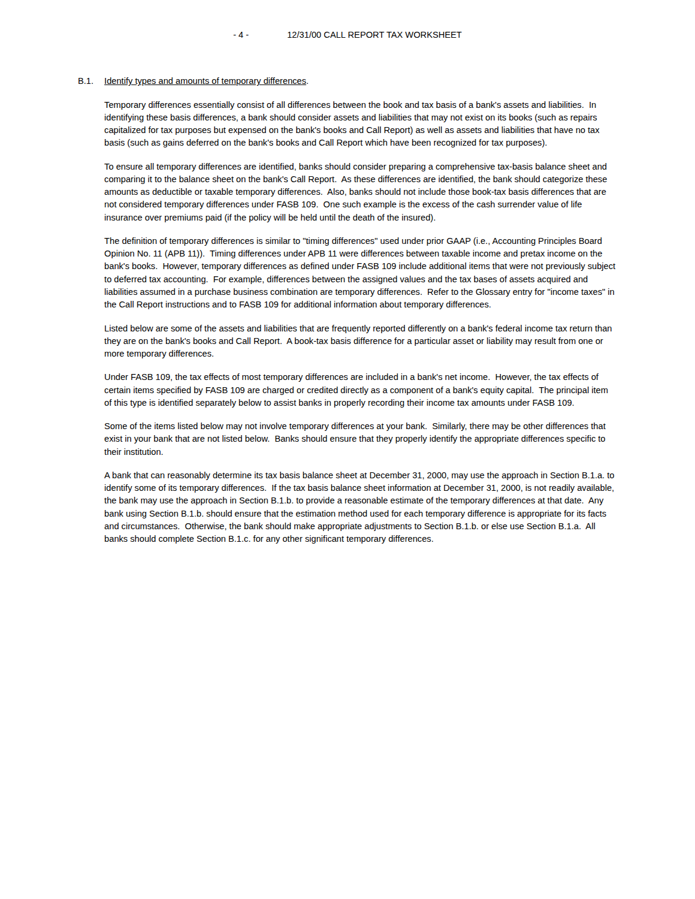- 4 - 12/31/00 CALL REPORT TAX WORKSHEET
B.1.
Identify types and amounts of temporary differences.
Temporary differences essentially consist of all differences between the book and tax basis of a bank's assets and liabilities. In identifying these basis differences, a bank should consider assets and liabilities that may not exist on its books (such as repairs capitalized for tax purposes but expensed on the bank's books and Call Report) as well as assets and liabilities that have no tax basis (such as gains deferred on the bank's books and Call Report which have been recognized for tax purposes).
To ensure all temporary differences are identified, banks should consider preparing a comprehensive tax-basis balance sheet and comparing it to the balance sheet on the bank's Call Report. As these differences are identified, the bank should categorize these amounts as deductible or taxable temporary differences. Also, banks should not include those book-tax basis differences that are not considered temporary differences under FASB 109. One such example is the excess of the cash surrender value of life insurance over premiums paid (if the policy will be held until the death of the insured).
The definition of temporary differences is similar to "timing differences" used under prior GAAP (i.e., Accounting Principles Board Opinion No. 11 (APB 11)). Timing differences under APB 11 were differences between taxable income and pretax income on the bank's books. However, temporary differences as defined under FASB 109 include additional items that were not previously subject to deferred tax accounting. For example, differences between the assigned values and the tax bases of assets acquired and liabilities assumed in a purchase business combination are temporary differences. Refer to the Glossary entry for "income taxes" in the Call Report instructions and to FASB 109 for additional information about temporary differences.
Listed below are some of the assets and liabilities that are frequently reported differently on a bank's federal income tax return than they are on the bank's books and Call Report. A book-tax basis difference for a particular asset or liability may result from one or more temporary differences.
Under FASB 109, the tax effects of most temporary differences are included in a bank's net income. However, the tax effects of certain items specified by FASB 109 are charged or credited directly as a component of a bank's equity capital. The principal item of this type is identified separately below to assist banks in properly recording their income tax amounts under FASB 109.
Some of the items listed below may not involve temporary differences at your bank. Similarly, there may be other differences that exist in your bank that are not listed below. Banks should ensure that they properly identify the appropriate differences specific to their institution.
A bank that can reasonably determine its tax basis balance sheet at December 31, 2000, may use the approach in Section B.1.a. to identify some of its temporary differences. If the tax basis balance sheet information at December 31, 2000, is not readily available, the bank may use the approach in Section B.1.b. to provide a reasonable estimate of the temporary differences at that date. Any bank using Section B.1.b. should ensure that the estimation method used for each temporary difference is appropriate for its facts and circumstances. Otherwise, the bank should make appropriate adjustments to Section B.1.b. or else use Section B.1.a. All banks should complete Section B.1.c. for any other significant temporary differences.